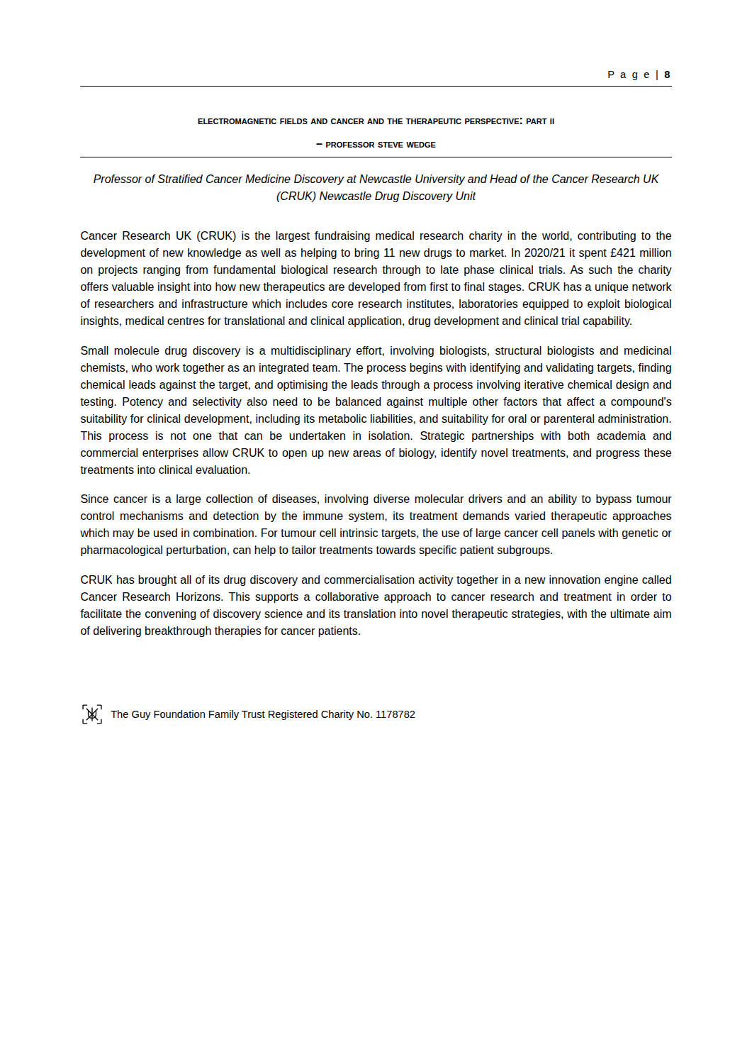P a g e | 8
Electromagnetic fields and cancer and the therapeutic perspective: Part II
– Professor Steve Wedge
Professor of Stratified Cancer Medicine Discovery at Newcastle University and Head of the Cancer Research UK (CRUK) Newcastle Drug Discovery Unit
Cancer Research UK (CRUK) is the largest fundraising medical research charity in the world, contributing to the development of new knowledge as well as helping to bring 11 new drugs to market. In 2020/21 it spent £421 million on projects ranging from fundamental biological research through to late phase clinical trials. As such the charity offers valuable insight into how new therapeutics are developed from first to final stages. CRUK has a unique network of researchers and infrastructure which includes core research institutes, laboratories equipped to exploit biological insights, medical centres for translational and clinical application, drug development and clinical trial capability.
Small molecule drug discovery is a multidisciplinary effort, involving biologists, structural biologists and medicinal chemists, who work together as an integrated team. The process begins with identifying and validating targets, finding chemical leads against the target, and optimising the leads through a process involving iterative chemical design and testing. Potency and selectivity also need to be balanced against multiple other factors that affect a compound's suitability for clinical development, including its metabolic liabilities, and suitability for oral or parenteral administration. This process is not one that can be undertaken in isolation. Strategic partnerships with both academia and commercial enterprises allow CRUK to open up new areas of biology, identify novel treatments, and progress these treatments into clinical evaluation.
Since cancer is a large collection of diseases, involving diverse molecular drivers and an ability to bypass tumour control mechanisms and detection by the immune system, its treatment demands varied therapeutic approaches which may be used in combination. For tumour cell intrinsic targets, the use of large cancer cell panels with genetic or pharmacological perturbation, can help to tailor treatments towards specific patient subgroups.
CRUK has brought all of its drug discovery and commercialisation activity together in a new innovation engine called Cancer Research Horizons. This supports a collaborative approach to cancer research and treatment in order to facilitate the convening of discovery science and its translation into novel therapeutic strategies, with the ultimate aim of delivering breakthrough therapies for cancer patients.
The Guy Foundation Family Trust Registered Charity No. 1178782